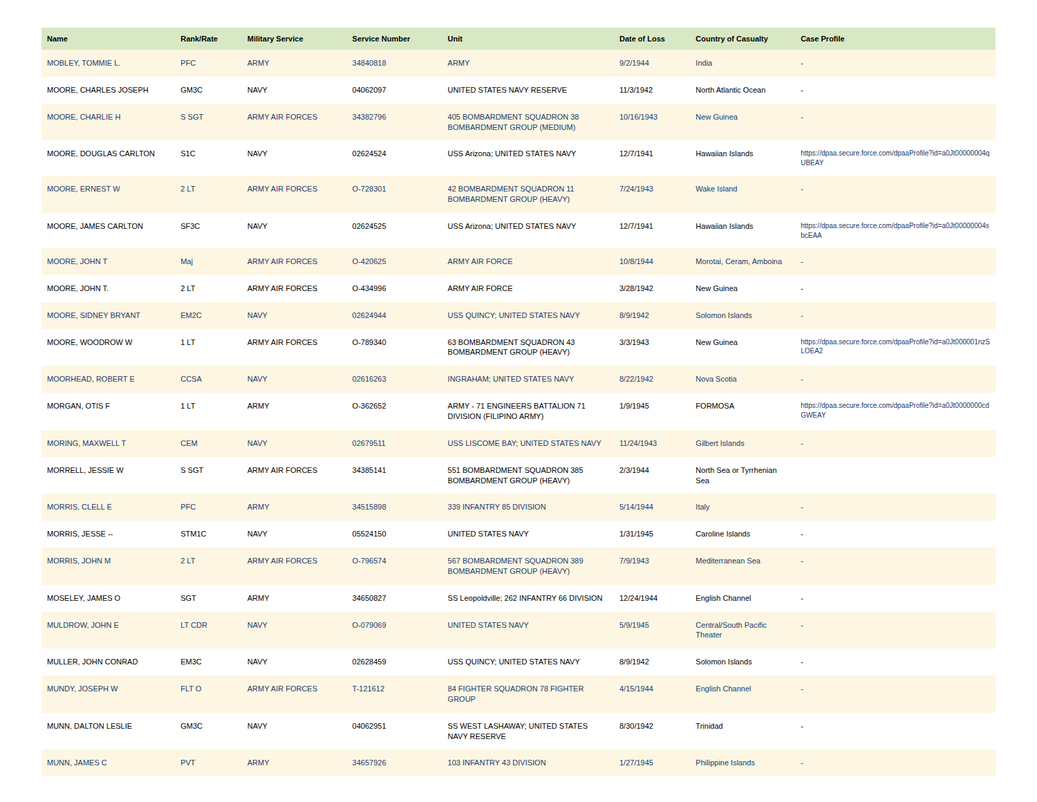| Name | Rank/Rate | Military Service | Service Number | Unit | Date of Loss | Country of Casualty | Case Profile |
| --- | --- | --- | --- | --- | --- | --- | --- |
| MOBLEY, TOMMIE L. | PFC | ARMY | 34840818 | ARMY | 9/2/1944 | India | - |
| MOORE, CHARLES JOSEPH | GM3C | NAVY | 04062097 | UNITED STATES NAVY RESERVE | 11/3/1942 | North Atlantic Ocean | - |
| MOORE, CHARLIE H | S SGT | ARMY AIR FORCES | 34382796 | 405 BOMBARDMENT SQUADRON 38 BOMBARDMENT GROUP (MEDIUM) | 10/16/1943 | New Guinea | - |
| MOORE, DOUGLAS CARLTON | S1C | NAVY | 02624524 | USS Arizona; UNITED STATES NAVY | 12/7/1941 | Hawaiian Islands | https://dpaa.secure.force.com/dpaaProfile?id=a0Jt00000004qUBEAY |
| MOORE, ERNEST W | 2 LT | ARMY AIR FORCES | O-728301 | 42 BOMBARDMENT SQUADRON 11 BOMBARDMENT GROUP (HEAVY) | 7/24/1943 | Wake Island | - |
| MOORE, JAMES CARLTON | SF3C | NAVY | 02624525 | USS Arizona; UNITED STATES NAVY | 12/7/1941 | Hawaiian Islands | https://dpaa.secure.force.com/dpaaProfile?id=a0Jt00000004sbcEAA |
| MOORE, JOHN T | Maj | ARMY AIR FORCES | O-420625 | ARMY AIR FORCE | 10/8/1944 | Morotai, Ceram, Amboina | - |
| MOORE, JOHN T. | 2 LT | ARMY AIR FORCES | O-434996 | ARMY AIR FORCE | 3/28/1942 | New Guinea | - |
| MOORE, SIDNEY BRYANT | EM2C | NAVY | 02624944 | USS QUINCY; UNITED STATES NAVY | 8/9/1942 | Solomon Islands | - |
| MOORE, WOODROW W | 1 LT | ARMY AIR FORCES | O-789340 | 63 BOMBARDMENT SQUADRON 43 BOMBARDMENT GROUP (HEAVY) | 3/3/1943 | New Guinea | https://dpaa.secure.force.com/dpaaProfile?id=a0Jt000001nzSLOEA2 |
| MOORHEAD, ROBERT E | CCSA | NAVY | 02616263 | INGRAHAM; UNITED STATES NAVY | 8/22/1942 | Nova Scotia | - |
| MORGAN, OTIS F | 1 LT | ARMY | O-362652 | ARMY - 71 ENGINEERS BATTALION 71 DIVISION (FILIPINO ARMY) | 1/9/1945 | FORMOSA | https://dpaa.secure.force.com/dpaaProfile?id=a0Jt0000000cdGWEAY |
| MORING, MAXWELL T | CEM | NAVY | 02679511 | USS LISCOME BAY; UNITED STATES NAVY | 11/24/1943 | Gilbert Islands | - |
| MORRELL, JESSIE W | S SGT | ARMY AIR FORCES | 34385141 | 551 BOMBARDMENT SQUADRON 385 BOMBARDMENT GROUP (HEAVY) | 2/3/1944 | North Sea or Tyrrhenian Sea | |
| MORRIS, CLELL E | PFC | ARMY | 34515898 | 339 INFANTRY 85 DIVISION | 5/14/1944 | Italy | - |
| MORRIS, JESSE -- | STM1C | NAVY | 05524150 | UNITED STATES NAVY | 1/31/1945 | Caroline Islands | - |
| MORRIS, JOHN M | 2 LT | ARMY AIR FORCES | O-796574 | 567 BOMBARDMENT SQUADRON 389 BOMBARDMENT GROUP (HEAVY) | 7/9/1943 | Mediterranean Sea | - |
| MOSELEY, JAMES O | SGT | ARMY | 34650827 | SS Leopoldville; 262 INFANTRY 66 DIVISION | 12/24/1944 | English Channel | - |
| MULDROW, JOHN E | LT CDR | NAVY | O-079069 | UNITED STATES NAVY | 5/9/1945 | Central/South Pacific Theater | - |
| MULLER, JOHN CONRAD | EM3C | NAVY | 02628459 | USS QUINCY; UNITED STATES NAVY | 8/9/1942 | Solomon Islands | - |
| MUNDY, JOSEPH W | FLT O | ARMY AIR FORCES | T-121612 | 84 FIGHTER SQUADRON 78 FIGHTER GROUP | 4/15/1944 | English Channel | - |
| MUNN, DALTON LESLIE | GM3C | NAVY | 04062951 | SS WEST LASHAWAY; UNITED STATES NAVY RESERVE | 8/30/1942 | Trinidad | - |
| MUNN, JAMES C | PVT | ARMY | 34657926 | 103 INFANTRY 43 DIVISION | 1/27/1945 | Philippine Islands | - |